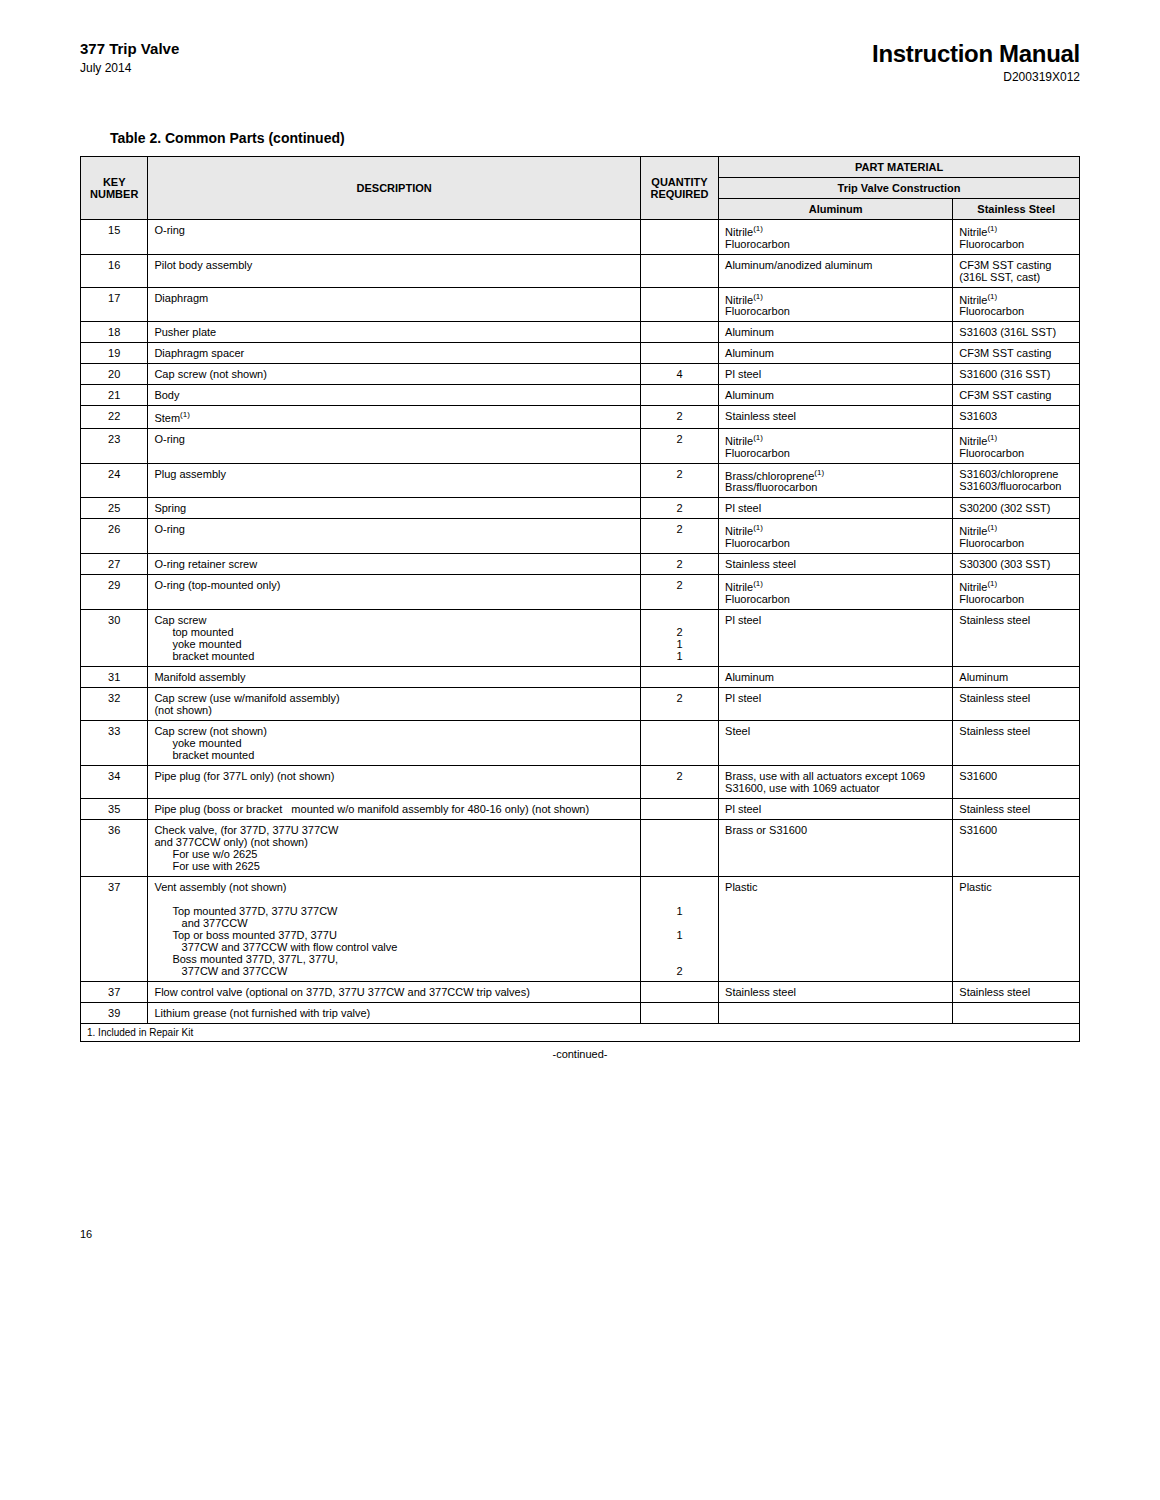377 Trip Valve
July 2014
Instruction Manual
D200319X012
Table 2. Common Parts (continued)
| KEY NUMBER | DESCRIPTION | QUANTITY REQUIRED | PART MATERIAL |
| --- | --- | --- | --- |
| Trip Valve Construction |
| Aluminum | Stainless Steel |
| 15 | O-ring | | Nitrile (1) Fluorocarbon | Nitrile (1) Fluorocarbon |
| 16 | Pilot body assembly | | Aluminum/anodized aluminum | CF3M SST casting (316L SST, cast) |
| 17 | Diaphragm | | Nitrile (1) Fluorocarbon | Nitrile (1) Fluorocarbon |
| 18 | Pusher plate | | Aluminum | S31603 (316L SST) |
| 19 | Diaphragm spacer | | Aluminum | CF3M SST casting |
| 20 | Cap screw (not shown) | 4 | Pl steel | S31600 (316 SST) |
| 21 | Body | | Aluminum | CF3M SST casting |
| 22 | Stem (1) | 2 | Stainless steel | S31603 |
| 23 | O-ring | 2 | Nitrile (1) Fluorocarbon | Nitrile (1) Fluorocarbon |
| 24 | Plug assembly | 2 | Brass/chloroprene (1) Brass/fluorocarbon | S31603/chloroprene S31603/fluorocarbon |
| 25 | Spring | 2 | Pl steel | S30200 (302 SST) |
| 26 | O-ring | 2 | Nitrile (1) Fluorocarbon | Nitrile (1) Fluorocarbon |
| 27 | O-ring retainer screw | 2 | Stainless steel | S30300 (303 SST) |
| 29 | O-ring (top-mounted only) | 2 | Nitrile (1) Fluorocarbon | Nitrile (1) Fluorocarbon |
| 30 | Cap screw top mounted yoke mounted bracket mounted | 2 1 1 | Pl steel | Stainless steel |
| 31 | Manifold assembly | | Aluminum | Aluminum |
| 32 | Cap screw (use w/manifold assembly) (not shown) | 2 | Pl steel | Stainless steel |
| 33 | Cap screw (not shown) yoke mounted bracket mounted | | Steel | Stainless steel |
| 34 | Pipe plug (for 377L only) (not shown) | 2 | Brass, use with all actuators except 1069 S31600, use with 1069 actuator | S31600 |
| 35 | Pipe plug (boss or bracket mounted w/o manifold assembly for 480-16 only) (not shown) | | Pl steel | Stainless steel |
| 36 | Check valve, (for 377D, 377U 377CW and 377CCW only) (not shown) For use w/o 2625 For use with 2625 | | Brass or S31600 | S31600 |
| 37 | Vent assembly (not shown) Top mounted 377D, 377U 377CW and 377CCW Top or boss mounted 377D, 377U 377CW and 377CCW with flow control valve Boss mounted 377D, 377L, 377U, 377CW and 377CCW | 1 1 2 | Plastic | Plastic |
| 37 | Flow control valve (optional on 377D, 377U 377CW and 377CCW trip valves) | | Stainless steel | Stainless steel |
| 39 | Lithium grease (not furnished with trip valve) | | | |
| 1. Included in Repair Kit |
-continued-
16